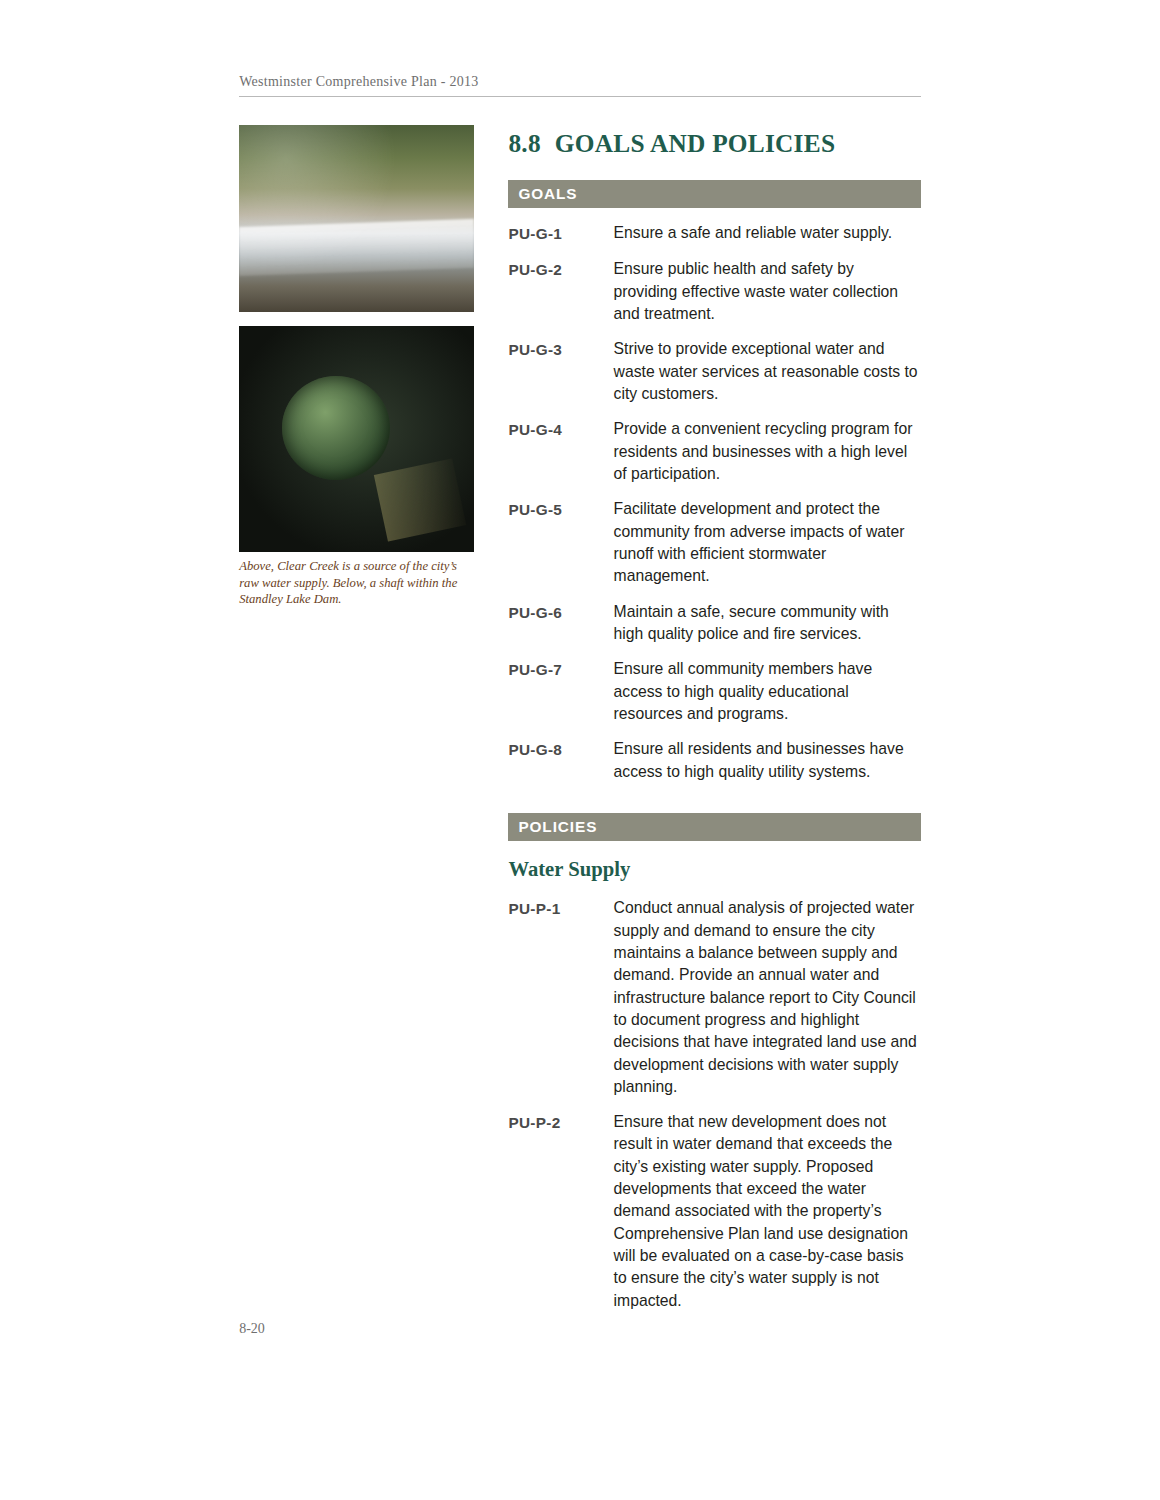Westminster Comprehensive Plan - 2013
Above, Clear Creek is a source of the city’s raw water supply. Below, a shaft within the Standley Lake Dam.
8.8 GOALS AND POLICIES
GOALS
PU-G-1
Ensure a safe and reliable water supply.
PU-G-2
Ensure public health and safety by providing effective waste water collection and treatment.
PU-G-3
Strive to provide exceptional water and waste water services at reasonable costs to city customers.
PU-G-4
Provide a convenient recycling program for residents and businesses with a high level of participation.
PU-G-5
Facilitate development and protect the community from adverse impacts of water runoff with efficient stormwater management.
PU-G-6
Maintain a safe, secure community with high quality police and fire services.
PU-G-7
Ensure all community members have access to high quality educational resources and programs.
PU-G-8
Ensure all residents and businesses have access to high quality utility systems.
POLICIES
Water Supply
PU-P-1
Conduct annual analysis of projected water supply and demand to ensure the city maintains a balance between supply and demand. Provide an annual water and infrastructure balance report to City Council to document progress and highlight decisions that have integrated land use and development decisions with water supply planning.
PU-P-2
Ensure that new development does not result in water demand that exceeds the city’s existing water supply. Proposed developments that exceed the water demand associated with the property’s Comprehensive Plan land use designation will be evaluated on a case-by-case basis to ensure the city’s water supply is not impacted.
8-20